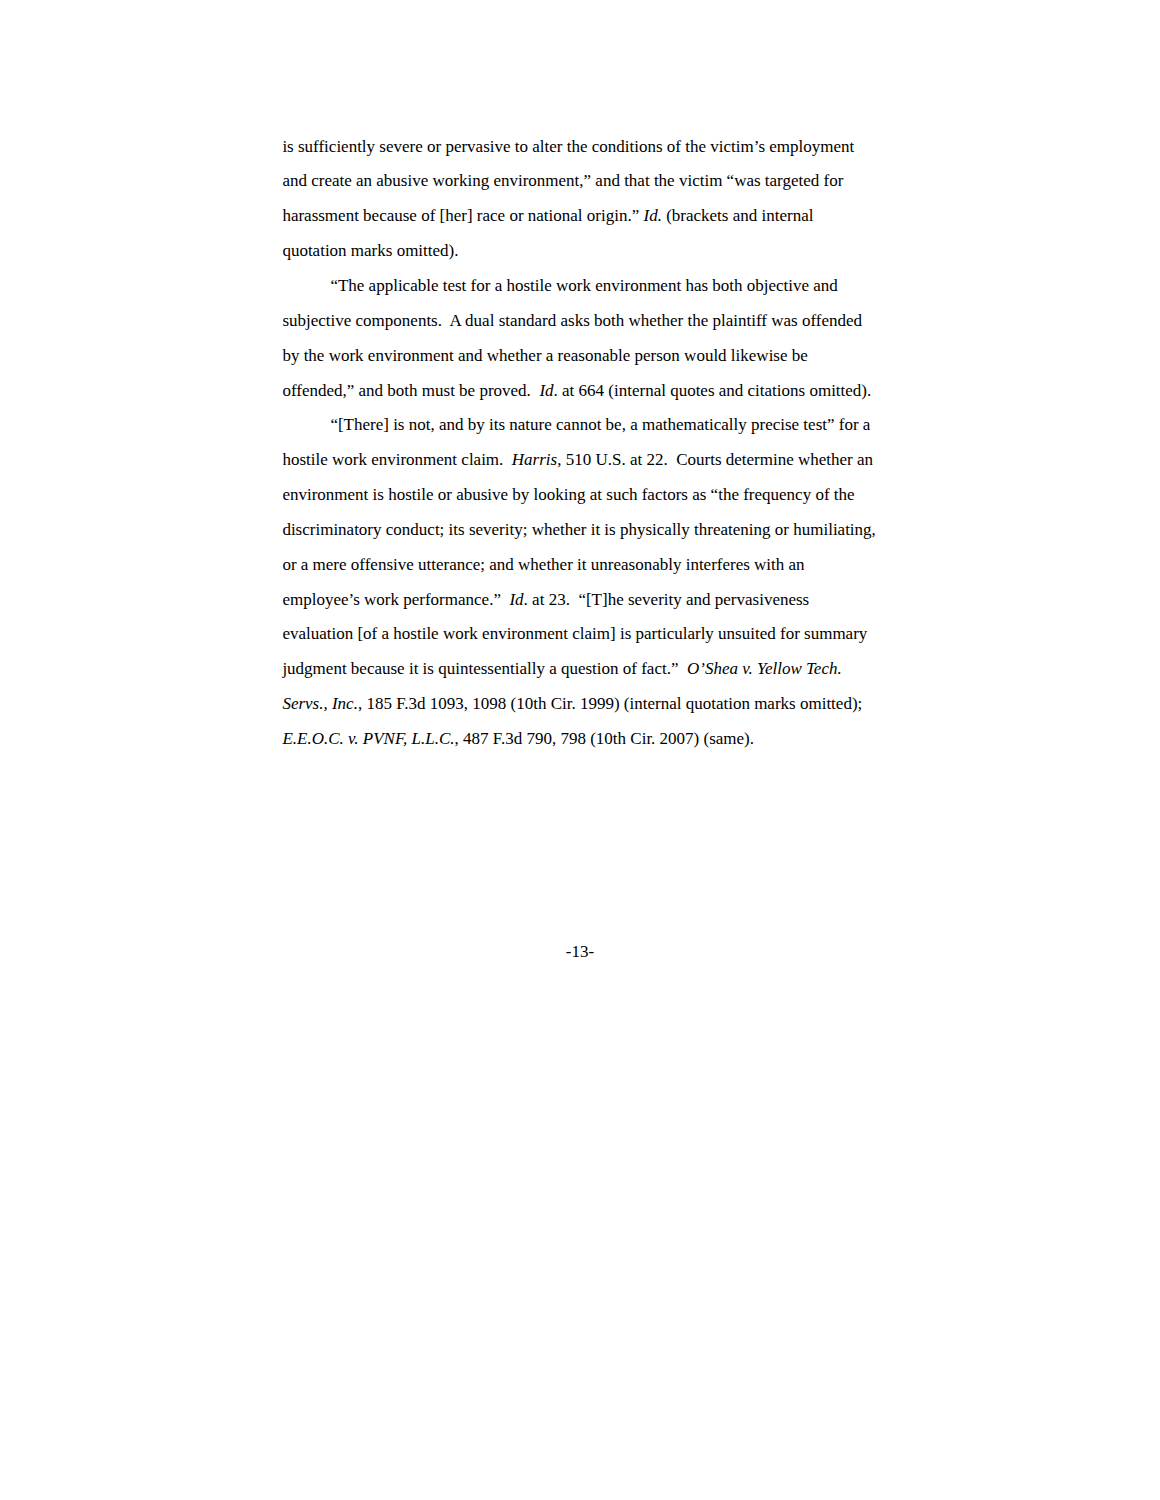is sufficiently severe or pervasive to alter the conditions of the victim’s employment and create an abusive working environment,” and that the victim “was targeted for harassment because of [her] race or national origin.” Id. (brackets and internal quotation marks omitted).
“The applicable test for a hostile work environment has both objective and subjective components. A dual standard asks both whether the plaintiff was offended by the work environment and whether a reasonable person would likewise be offended,” and both must be proved. Id. at 664 (internal quotes and citations omitted).
“[There] is not, and by its nature cannot be, a mathematically precise test” for a hostile work environment claim. Harris, 510 U.S. at 22. Courts determine whether an environment is hostile or abusive by looking at such factors as “the frequency of the discriminatory conduct; its severity; whether it is physically threatening or humiliating, or a mere offensive utterance; and whether it unreasonably interferes with an employee’s work performance.” Id. at 23. “[T]he severity and pervasiveness evaluation [of a hostile work environment claim] is particularly unsuited for summary judgment because it is quintessentially a question of fact.” O’Shea v. Yellow Tech. Servs., Inc., 185 F.3d 1093, 1098 (10th Cir. 1999) (internal quotation marks omitted); E.E.O.C. v. PVNF, L.L.C., 487 F.3d 790, 798 (10th Cir. 2007) (same).
-13-